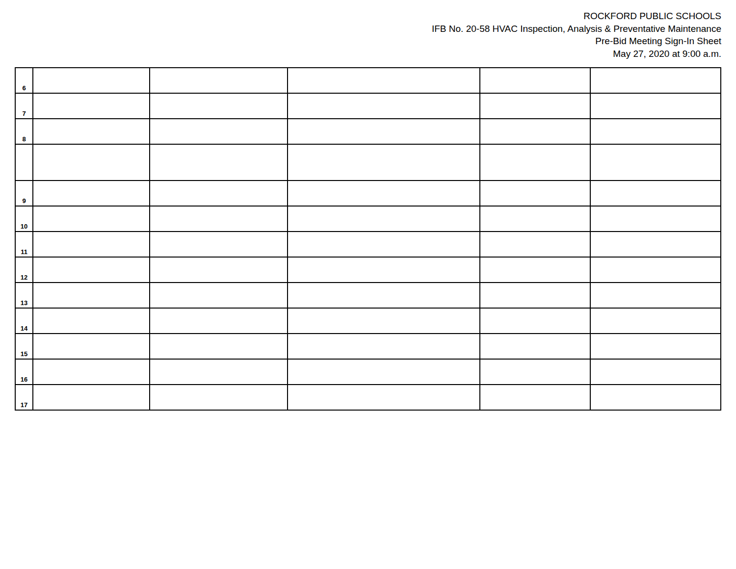ROCKFORD PUBLIC SCHOOLS
IFB No. 20-58 HVAC Inspection, Analysis & Preventative Maintenance
Pre-Bid Meeting Sign-In Sheet
May 27, 2020 at 9:00 a.m.
| 6 | | | | | |
| 7 | | | | | |
| 8 | | | | | |
| 9 | | | | | |
| 10 | | | | | |
| 11 | | | | | |
| 12 | | | | | |
| 13 | | | | | |
| 14 | | | | | |
| 15 | | | | | |
| 16 | | | | | |
| 17 | | | | | |